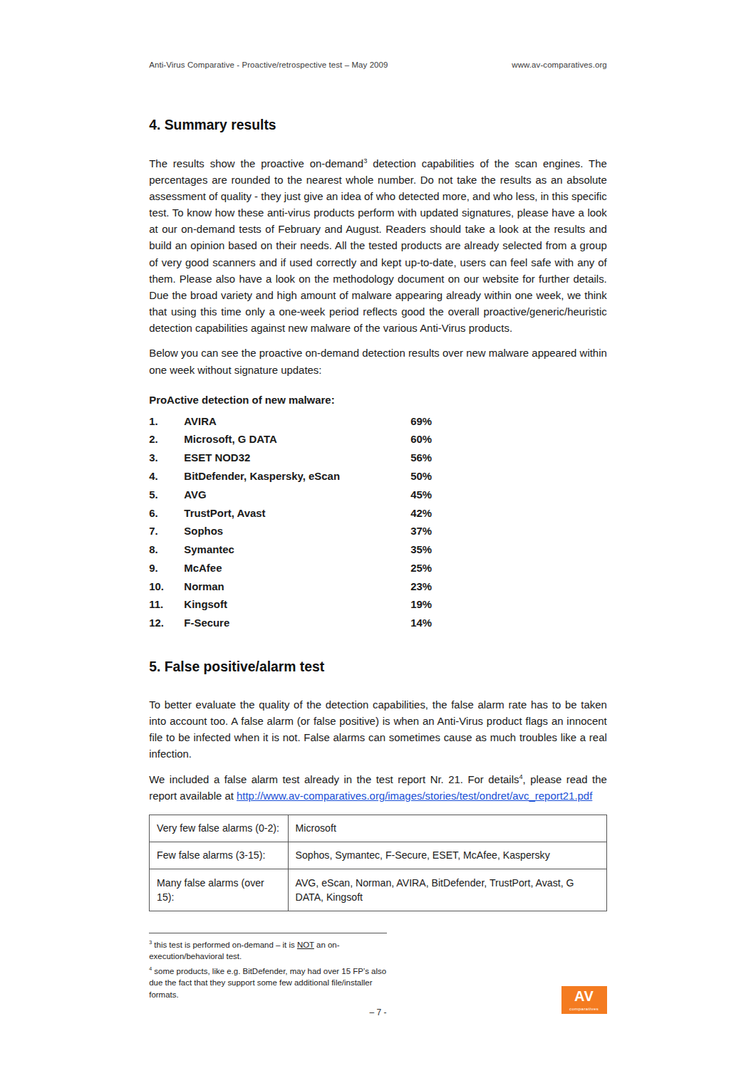Anti-Virus Comparative - Proactive/retrospective test – May 2009
www.av-comparatives.org
4. Summary results
The results show the proactive on-demand3 detection capabilities of the scan engines. The percentages are rounded to the nearest whole number. Do not take the results as an absolute assessment of quality - they just give an idea of who detected more, and who less, in this specific test. To know how these anti-virus products perform with updated signatures, please have a look at our on-demand tests of February and August. Readers should take a look at the results and build an opinion based on their needs. All the tested products are already selected from a group of very good scanners and if used correctly and kept up-to-date, users can feel safe with any of them. Please also have a look on the methodology document on our website for further details. Due the broad variety and high amount of malware appearing already within one week, we think that using this time only a one-week period reflects good the overall proactive/generic/heuristic detection capabilities against new malware of the various Anti-Virus products.
Below you can see the proactive on-demand detection results over new malware appeared within one week without signature updates:
ProActive detection of new malware:
| 1. | AVIRA | 69% |
| 2. | Microsoft, G DATA | 60% |
| 3. | ESET NOD32 | 56% |
| 4. | BitDefender, Kaspersky, eScan | 50% |
| 5. | AVG | 45% |
| 6. | TrustPort, Avast | 42% |
| 7. | Sophos | 37% |
| 8. | Symantec | 35% |
| 9. | McAfee | 25% |
| 10. | Norman | 23% |
| 11. | Kingsoft | 19% |
| 12. | F-Secure | 14% |
5. False positive/alarm test
To better evaluate the quality of the detection capabilities, the false alarm rate has to be taken into account too. A false alarm (or false positive) is when an Anti-Virus product flags an innocent file to be infected when it is not. False alarms can sometimes cause as much troubles like a real infection.
We included a false alarm test already in the test report Nr. 21. For details4, please read the report available at http://www.av-comparatives.org/images/stories/test/ondret/avc_report21.pdf
| Very few false alarms (0-2): | Microsoft |
| Few false alarms (3-15): | Sophos, Symantec, F-Secure, ESET, McAfee, Kaspersky |
| Many false alarms (over 15): | AVG, eScan, Norman, AVIRA, BitDefender, TrustPort, Avast, G DATA, Kingsoft |
3 this test is performed on-demand – it is NOT an on-execution/behavioral test.
4 some products, like e.g. BitDefender, may had over 15 FP’s also due the fact that they support some few additional file/installer formats.
– 7 -
AV
comparatives